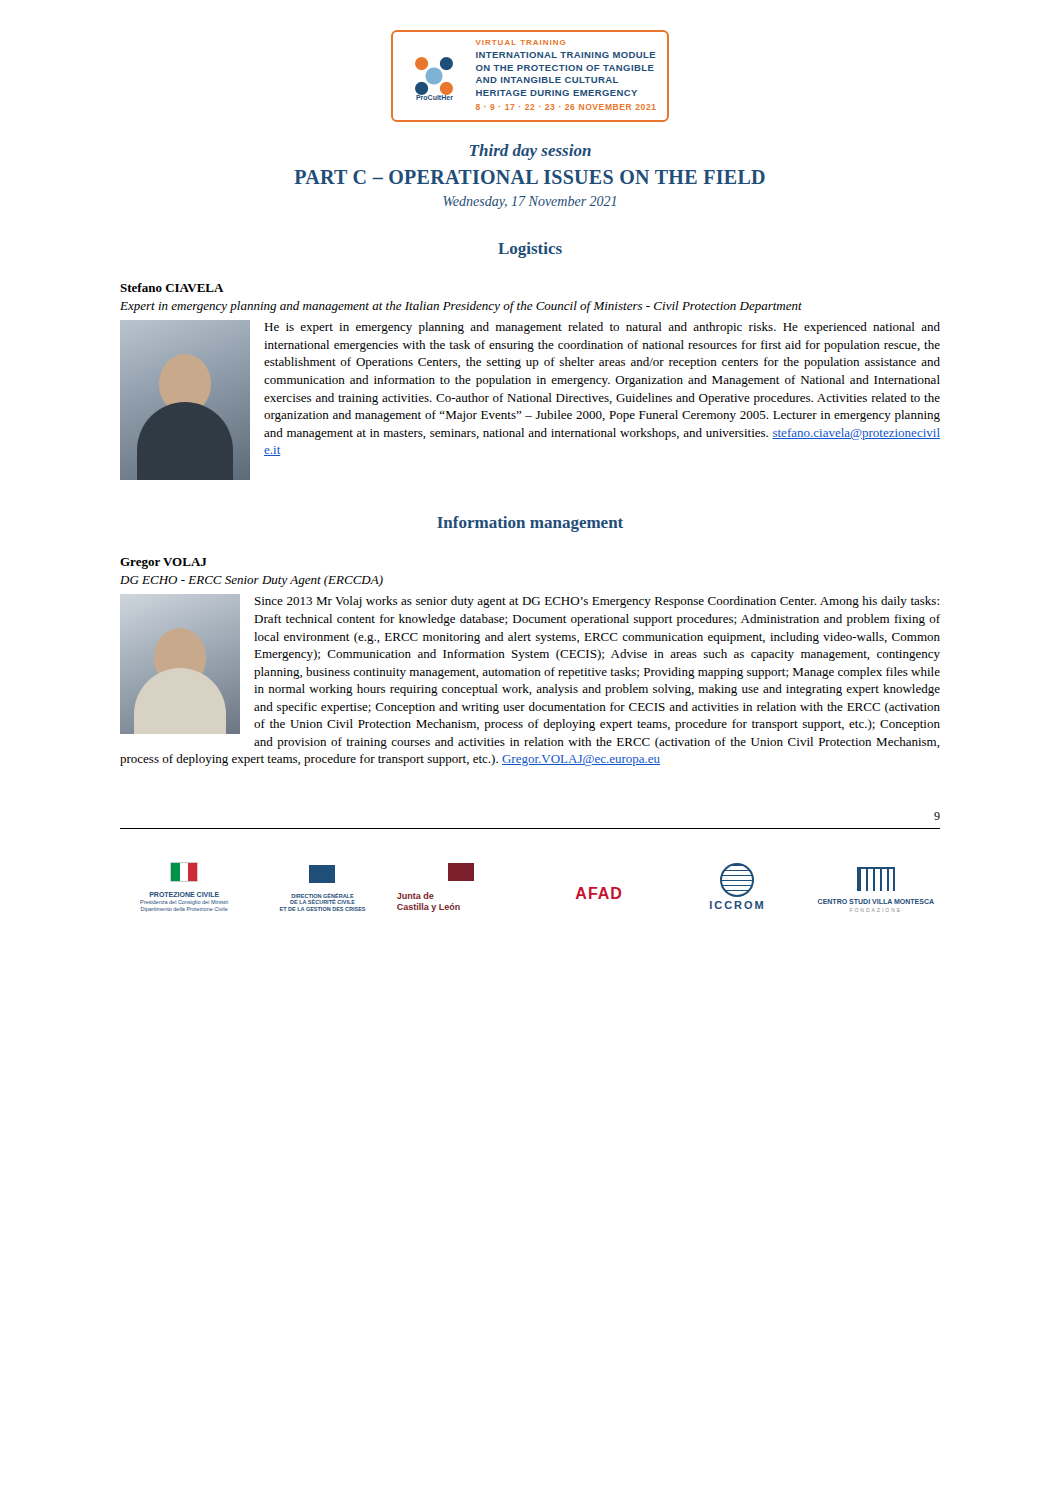ProCultHer
VIRTUAL TRAINING
International Training Module
on the Protection of Tangible
and Intangible Cultural
Heritage during Emergency
8 · 9 · 17 · 22 · 23 · 26 NOVEMBER 2021
Third day session
PART C – OPERATIONAL ISSUES ON THE FIELD
Wednesday, 17 November 2021
Logistics
Stefano CIAVELA
Expert in emergency planning and management at the Italian Presidency of the Council of Ministers - Civil Protection Department
He is expert in emergency planning and management related to natural and anthropic risks. He experienced national and international emergencies with the task of ensuring the coordination of national resources for first aid for population rescue, the establishment of Operations Centers, the setting up of shelter areas and/or reception centers for the population assistance and communication and information to the population in emergency. Organization and Management of National and International exercises and training activities. Co-author of National Directives, Guidelines and Operative procedures. Activities related to the organization and management of “Major Events” – Jubilee 2000, Pope Funeral Ceremony 2005. Lecturer in emergency planning and management at in masters, seminars, national and international workshops, and universities. stefano.ciavela@protezionecivile.it
Information management
Gregor VOLAJ
DG ECHO - ERCC Senior Duty Agent (ERCCDA)
Since 2013 Mr Volaj works as senior duty agent at DG ECHO’s Emergency Response Coordination Center. Among his daily tasks: Draft technical content for knowledge database; Document operational support procedures; Administration and problem fixing of local environment (e.g., ERCC monitoring and alert systems, ERCC communication equipment, including video-walls, Common Emergency); Communication and Information System (CECIS); Advise in areas such as capacity management, contingency planning, business continuity management, automation of repetitive tasks; Providing mapping support; Manage complex files while in normal working hours requiring conceptual work, analysis and problem solving, making use and integrating expert knowledge and specific expertise; Conception and writing user documentation for CECIS and activities in relation with the ERCC (activation of the Union Civil Protection Mechanism, process of deploying expert teams, procedure for transport support, etc.); Conception and provision of training courses and activities in relation with the ERCC (activation of the Union Civil Protection Mechanism, process of deploying expert teams, procedure for transport support, etc.). Gregor.VOLAJ@ec.europa.eu
9
PROTEZIONE CIVILE
Presidenza del Consiglio dei Ministri
Dipartimento della Protezione Civile
DIRECTION GÉNÉRALE
DE LA SÉCURITÉ CIVILE
ET DE LA GESTION DES CRISES
Junta de
Castilla y León
AFAD
ICCROM
CENTRO STUDI VILLA MONTESCA
FONDAZIONE